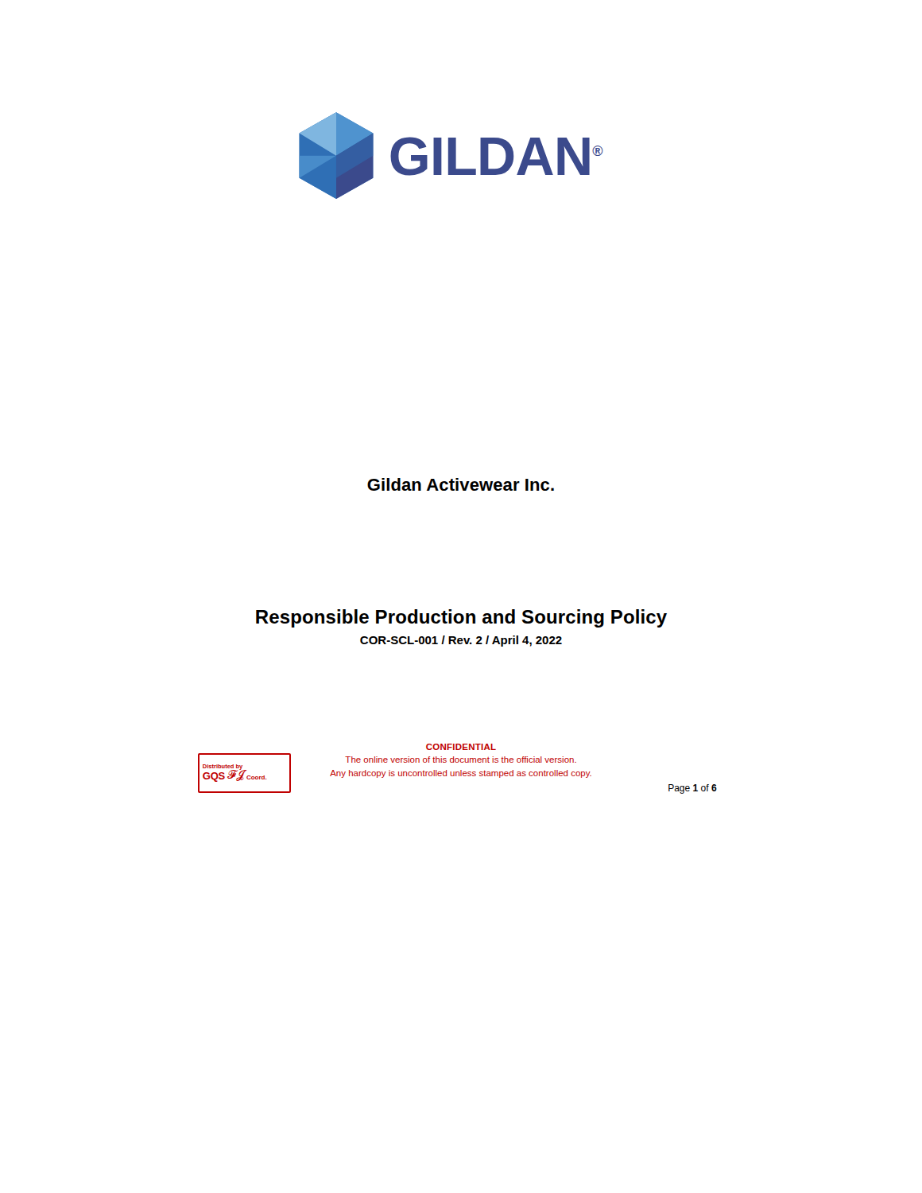GILDAN®
Gildan Activewear Inc.
Responsible Production and Sourcing Policy
COR-SCL-001 / Rev. 2 / April 4, 2022
Distributed by
GQS 𝓕𝓙 Coord.
CONFIDENTIAL
The online version of this document is the official version.
Any hardcopy is uncontrolled unless stamped as controlled copy.
Page 1 of 6